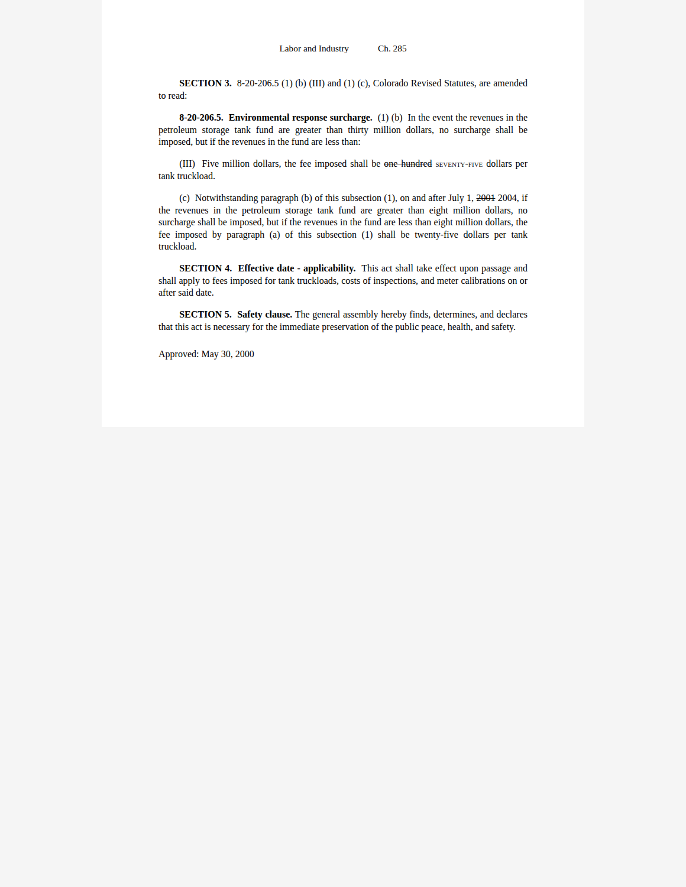Labor and Industry Ch. 285
SECTION 3. 8-20-206.5 (1) (b) (III) and (1) (c), Colorado Revised Statutes, are amended to read:
8-20-206.5. Environmental response surcharge. (1) (b) In the event the revenues in the petroleum storage tank fund are greater than thirty million dollars, no surcharge shall be imposed, but if the revenues in the fund are less than:
(III) Five million dollars, the fee imposed shall be one hundred seventy-five dollars per tank truckload.
(c) Notwithstanding paragraph (b) of this subsection (1), on and after July 1, 2001 2004, if the revenues in the petroleum storage tank fund are greater than eight million dollars, no surcharge shall be imposed, but if the revenues in the fund are less than eight million dollars, the fee imposed by paragraph (a) of this subsection (1) shall be twenty-five dollars per tank truckload.
SECTION 4. Effective date - applicability. This act shall take effect upon passage and shall apply to fees imposed for tank truckloads, costs of inspections, and meter calibrations on or after said date.
SECTION 5. Safety clause. The general assembly hereby finds, determines, and declares that this act is necessary for the immediate preservation of the public peace, health, and safety.
Approved: May 30, 2000